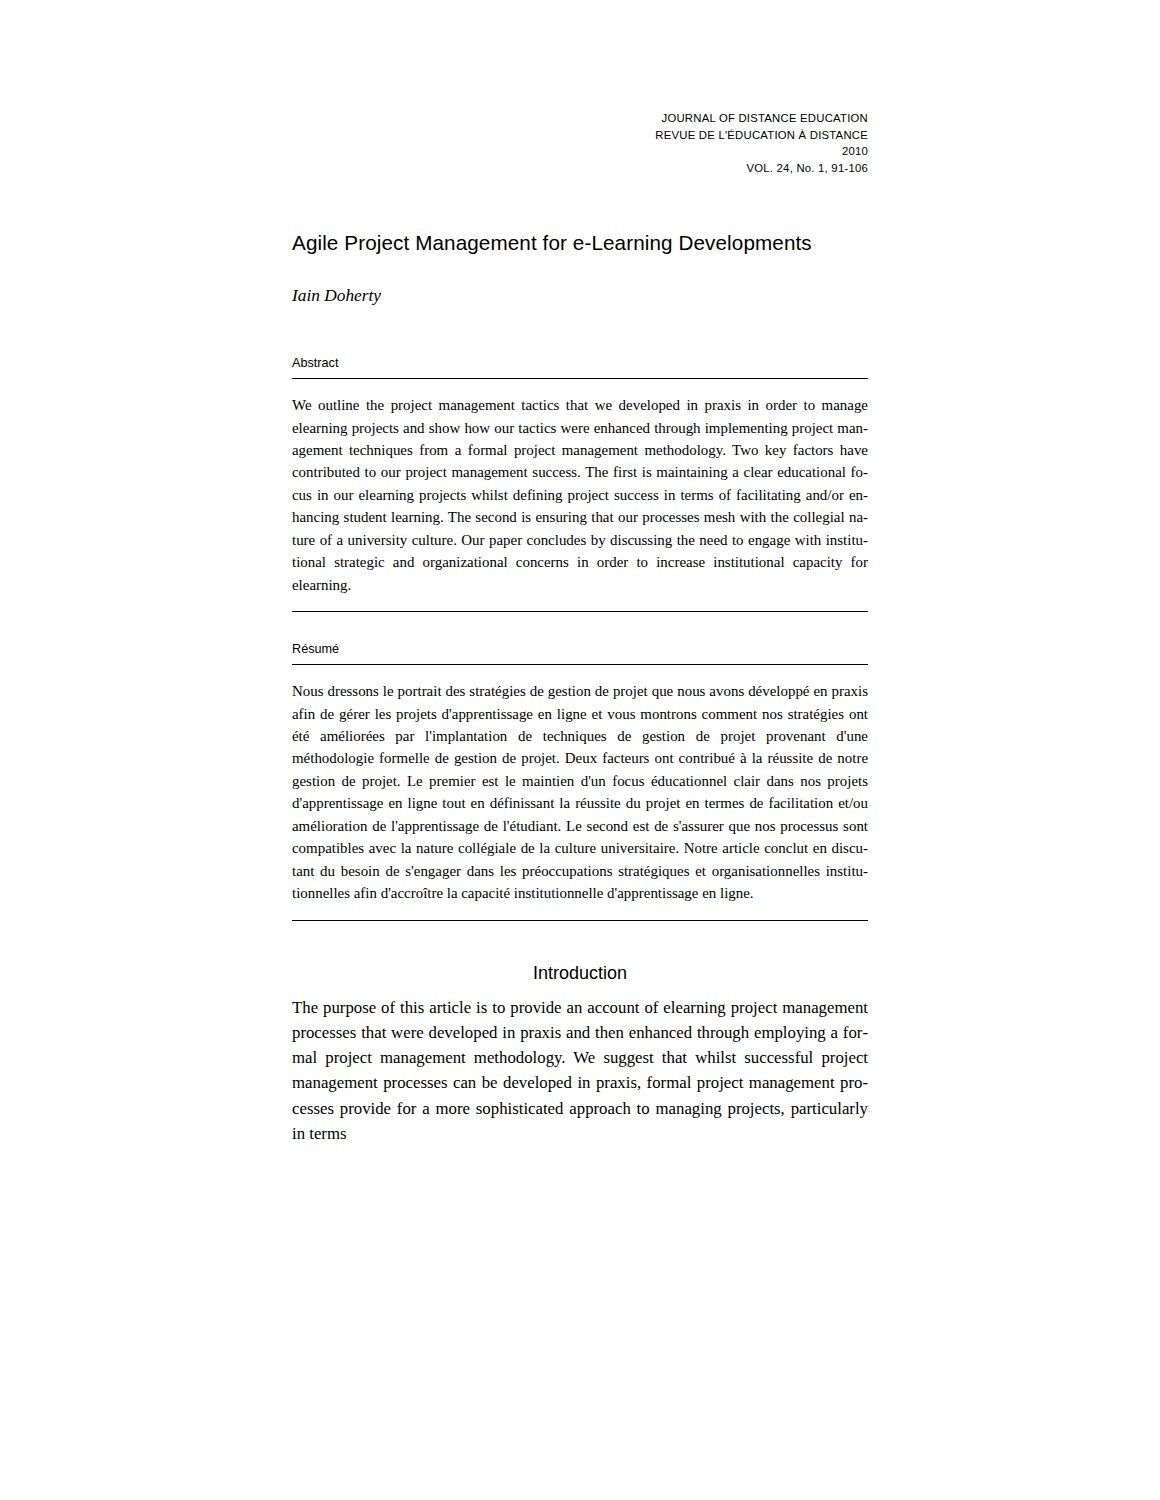JOURNAL OF DISTANCE EDUCATION
REVUE DE L'ÉDUCATION À DISTANCE
2010
VOL. 24, No. 1, 91-106
Agile Project Management for e-Learning Developments
Iain Doherty
Abstract
We outline the project management tactics that we developed in praxis in order to manage elearning projects and show how our tactics were enhanced through implementing project management techniques from a formal project management methodology. Two key factors have contributed to our project management success. The first is maintaining a clear educational focus in our elearning projects whilst defining project success in terms of facilitating and/or enhancing student learning. The second is ensuring that our processes mesh with the collegial nature of a university culture. Our paper concludes by discussing the need to engage with institutional strategic and organizational concerns in order to increase institutional capacity for elearning.
Résumé
Nous dressons le portrait des stratégies de gestion de projet que nous avons développé en praxis afin de gérer les projets d'apprentissage en ligne et vous montrons comment nos stratégies ont été améliorées par l'implantation de techniques de gestion de projet provenant d'une méthodologie formelle de gestion de projet. Deux facteurs ont contribué à la réussite de notre gestion de projet. Le premier est le maintien d'un focus éducationnel clair dans nos projets d'apprentissage en ligne tout en définissant la réussite du projet en termes de facilitation et/ou amélioration de l'apprentissage de l'étudiant. Le second est de s'assurer que nos processus sont compatibles avec la nature collégiale de la culture universitaire. Notre article conclut en discutant du besoin de s'engager dans les préoccupations stratégiques et organisationnelles institutionnelles afin d'accroître la capacité institutionnelle d'apprentissage en ligne.
Introduction
The purpose of this article is to provide an account of elearning project management processes that were developed in praxis and then enhanced through employing a formal project management methodology. We suggest that whilst successful project management processes can be developed in praxis, formal project management processes provide for a more sophisticated approach to managing projects, particularly in terms